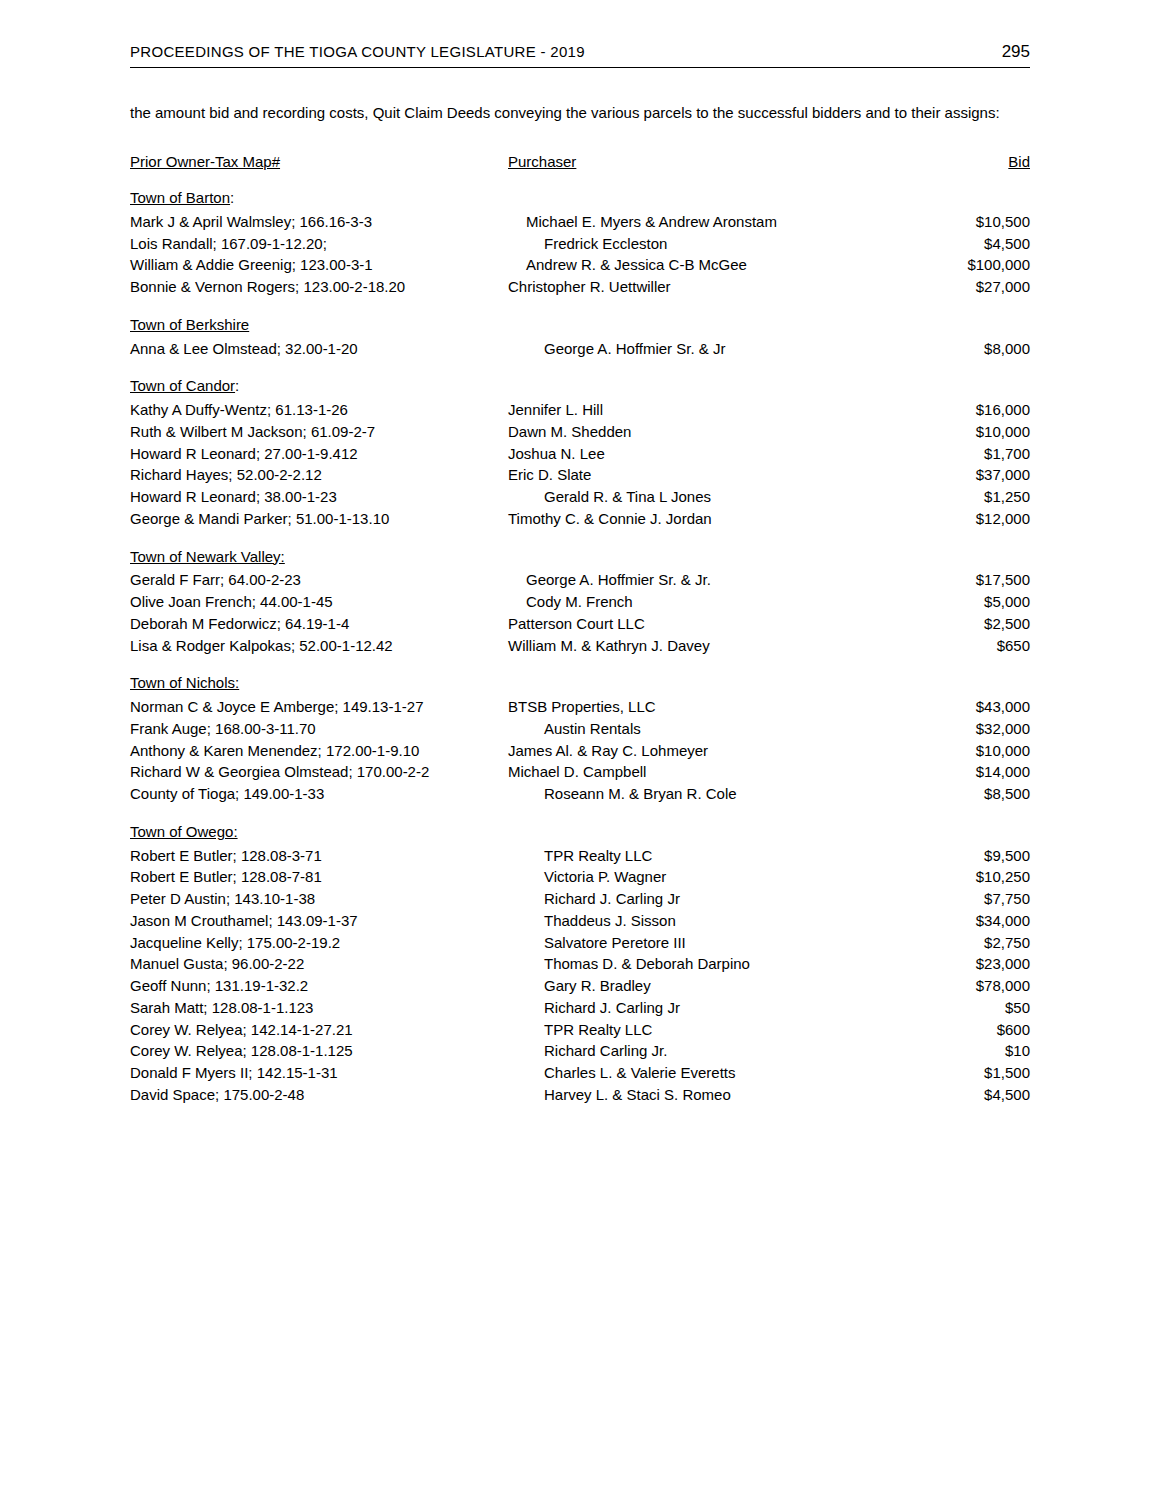PROCEEDINGS OF THE TIOGA COUNTY LEGISLATURE - 2019 295
the amount bid and recording costs, Quit Claim Deeds conveying the various parcels to the successful bidders and to their assigns:
| Prior Owner-Tax Map# | Purchaser | Bid |
| --- | --- | --- |
| Town of Barton : |
| Mark J & April Walmsley; 166.16-3-3 | Michael E. Myers & Andrew Aronstam | $10,500 |
| Lois Randall; 167.09-1-12.20; | Fredrick Eccleston | $4,500 |
| William & Addie Greenig; 123.00-3-1 | Andrew R. & Jessica C-B McGee | $100,000 |
| Bonnie & Vernon Rogers; 123.00-2-18.20 | Christopher R. Uettwiller | $27,000 |
| Town of Berkshire |
| Anna & Lee Olmstead; 32.00-1-20 | George A. Hoffmier Sr. & Jr | $8,000 |
| Town of Candor : |
| Kathy A Duffy-Wentz; 61.13-1-26 | Jennifer L. Hill | $16,000 |
| Ruth & Wilbert M Jackson; 61.09-2-7 | Dawn M. Shedden | $10,000 |
| Howard R Leonard; 27.00-1-9.412 | Joshua N. Lee | $1,700 |
| Richard Hayes; 52.00-2-2.12 | Eric D. Slate | $37,000 |
| Howard R Leonard; 38.00-1-23 | Gerald R. & Tina L Jones | $1,250 |
| George & Mandi Parker; 51.00-1-13.10 | Timothy C. & Connie J. Jordan | $12,000 |
| Town of Newark Valley: |
| Gerald F Farr; 64.00-2-23 | George A. Hoffmier Sr. & Jr. | $17,500 |
| Olive Joan French; 44.00-1-45 | Cody M. French | $5,000 |
| Deborah M Fedorwicz; 64.19-1-4 | Patterson Court LLC | $2,500 |
| Lisa & Rodger Kalpokas; 52.00-1-12.42 | William M. & Kathryn J. Davey | $650 |
| Town of Nichols: |
| Norman C & Joyce E Amberge; 149.13-1-27 | BTSB Properties, LLC | $43,000 |
| Frank Auge; 168.00-3-11.70 | Austin Rentals | $32,000 |
| Anthony & Karen Menendez; 172.00-1-9.10 | James Al. & Ray C. Lohmeyer | $10,000 |
| Richard W & Georgiea Olmstead; 170.00-2-2 | Michael D. Campbell | $14,000 |
| County of Tioga; 149.00-1-33 | Roseann M. & Bryan R. Cole | $8,500 |
| Town of Owego: |
| Robert E Butler; 128.08-3-71 | TPR Realty LLC | $9,500 |
| Robert E Butler; 128.08-7-81 | Victoria P. Wagner | $10,250 |
| Peter D Austin; 143.10-1-38 | Richard J. Carling Jr | $7,750 |
| Jason M Crouthamel; 143.09-1-37 | Thaddeus J. Sisson | $34,000 |
| Jacqueline Kelly; 175.00-2-19.2 | Salvatore Peretore III | $2,750 |
| Manuel Gusta; 96.00-2-22 | Thomas D. & Deborah Darpino | $23,000 |
| Geoff Nunn; 131.19-1-32.2 | Gary R. Bradley | $78,000 |
| Sarah Matt; 128.08-1-1.123 | Richard J. Carling Jr | $50 |
| Corey W. Relyea; 142.14-1-27.21 | TPR Realty LLC | $600 |
| Corey W. Relyea; 128.08-1-1.125 | Richard Carling Jr. | $10 |
| Donald F Myers II; 142.15-1-31 | Charles L. & Valerie Everetts | $1,500 |
| David Space; 175.00-2-48 | Harvey L. & Staci S. Romeo | $4,500 |